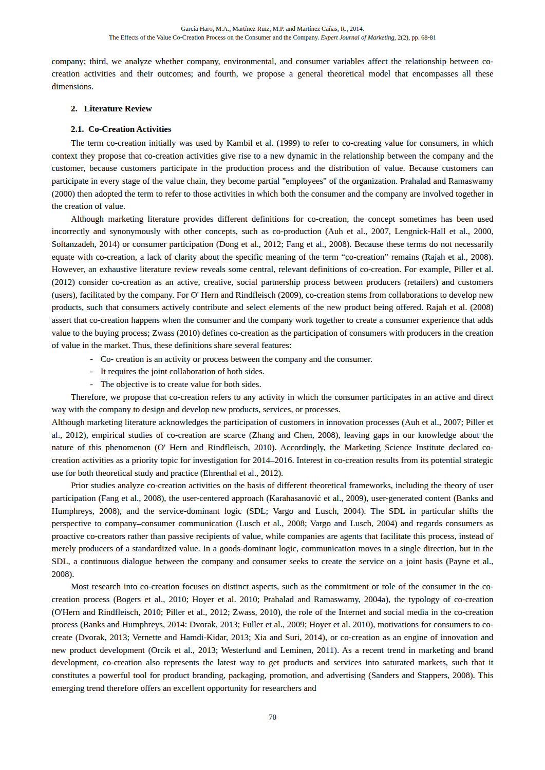García Haro, M.A., Martínez Ruiz, M.P. and Martínez Cañas, R., 2014. The Effects of the Value Co-Creation Process on the Consumer and the Company. Expert Journal of Marketing, 2(2), pp. 68-81
company; third, we analyze whether company, environmental, and consumer variables affect the relationship between co-creation activities and their outcomes; and fourth, we propose a general theoretical model that encompasses all these dimensions.
2. Literature Review
2.1. Co-Creation Activities
The term co-creation initially was used by Kambil et al. (1999) to refer to co-creating value for consumers, in which context they propose that co-creation activities give rise to a new dynamic in the relationship between the company and the customer, because customers participate in the production process and the distribution of value. Because customers can participate in every stage of the value chain, they become partial "employees" of the organization. Prahalad and Ramaswamy (2000) then adopted the term to refer to those activities in which both the consumer and the company are involved together in the creation of value.
Although marketing literature provides different definitions for co-creation, the concept sometimes has been used incorrectly and synonymously with other concepts, such as co-production (Auh et al., 2007, Lengnick-Hall et al., 2000, Soltanzadeh, 2014) or consumer participation (Dong et al., 2012; Fang et al., 2008). Because these terms do not necessarily equate with co-creation, a lack of clarity about the specific meaning of the term “co-creation” remains (Rajah et al., 2008). However, an exhaustive literature review reveals some central, relevant definitions of co-creation. For example, Piller et al. (2012) consider co-creation as an active, creative, social partnership process between producers (retailers) and customers (users), facilitated by the company. For O' Hern and Rindfleisch (2009), co-creation stems from collaborations to develop new products, such that consumers actively contribute and select elements of the new product being offered. Rajah et al. (2008) assert that co-creation happens when the consumer and the company work together to create a consumer experience that adds value to the buying process; Zwass (2010) defines co-creation as the participation of consumers with producers in the creation of value in the market. Thus, these definitions share several features:
Co- creation is an activity or process between the company and the consumer.
It requires the joint collaboration of both sides.
The objective is to create value for both sides.
Therefore, we propose that co-creation refers to any activity in which the consumer participates in an active and direct way with the company to design and develop new products, services, or processes.
Although marketing literature acknowledges the participation of customers in innovation processes (Auh et al., 2007; Piller et al., 2012), empirical studies of co-creation are scarce (Zhang and Chen, 2008), leaving gaps in our knowledge about the nature of this phenomenon (O' Hern and Rindfleisch, 2010). Accordingly, the Marketing Science Institute declared co-creation activities as a priority topic for investigation for 2014–2016. Interest in co-creation results from its potential strategic use for both theoretical study and practice (Ehrenthal et al., 2012).
Prior studies analyze co-creation activities on the basis of different theoretical frameworks, including the theory of user participation (Fang et al., 2008), the user-centered approach (Karahasanović et al., 2009), user-generated content (Banks and Humphreys, 2008), and the service-dominant logic (SDL; Vargo and Lusch, 2004). The SDL in particular shifts the perspective to company–consumer communication (Lusch et al., 2008; Vargo and Lusch, 2004) and regards consumers as proactive co-creators rather than passive recipients of value, while companies are agents that facilitate this process, instead of merely producers of a standardized value. In a goods-dominant logic, communication moves in a single direction, but in the SDL, a continuous dialogue between the company and consumer seeks to create the service on a joint basis (Payne et al., 2008).
Most research into co-creation focuses on distinct aspects, such as the commitment or role of the consumer in the co-creation process (Bogers et al., 2010; Hoyer et al. 2010; Prahalad and Ramaswamy, 2004a), the typology of co-creation (O'Hern and Rindfleisch, 2010; Piller et al., 2012; Zwass, 2010), the role of the Internet and social media in the co-creation process (Banks and Humphreys, 2014: Dvorak, 2013; Fuller et al., 2009; Hoyer et al. 2010), motivations for consumers to co-create (Dvorak, 2013; Vernette and Hamdi-Kidar, 2013; Xia and Suri, 2014), or co-creation as an engine of innovation and new product development (Orcik et al., 2013; Westerlund and Leminen, 2011). As a recent trend in marketing and brand development, co-creation also represents the latest way to get products and services into saturated markets, such that it constitutes a powerful tool for product branding, packaging, promotion, and advertising (Sanders and Stappers, 2008). This emerging trend therefore offers an excellent opportunity for researchers and
70